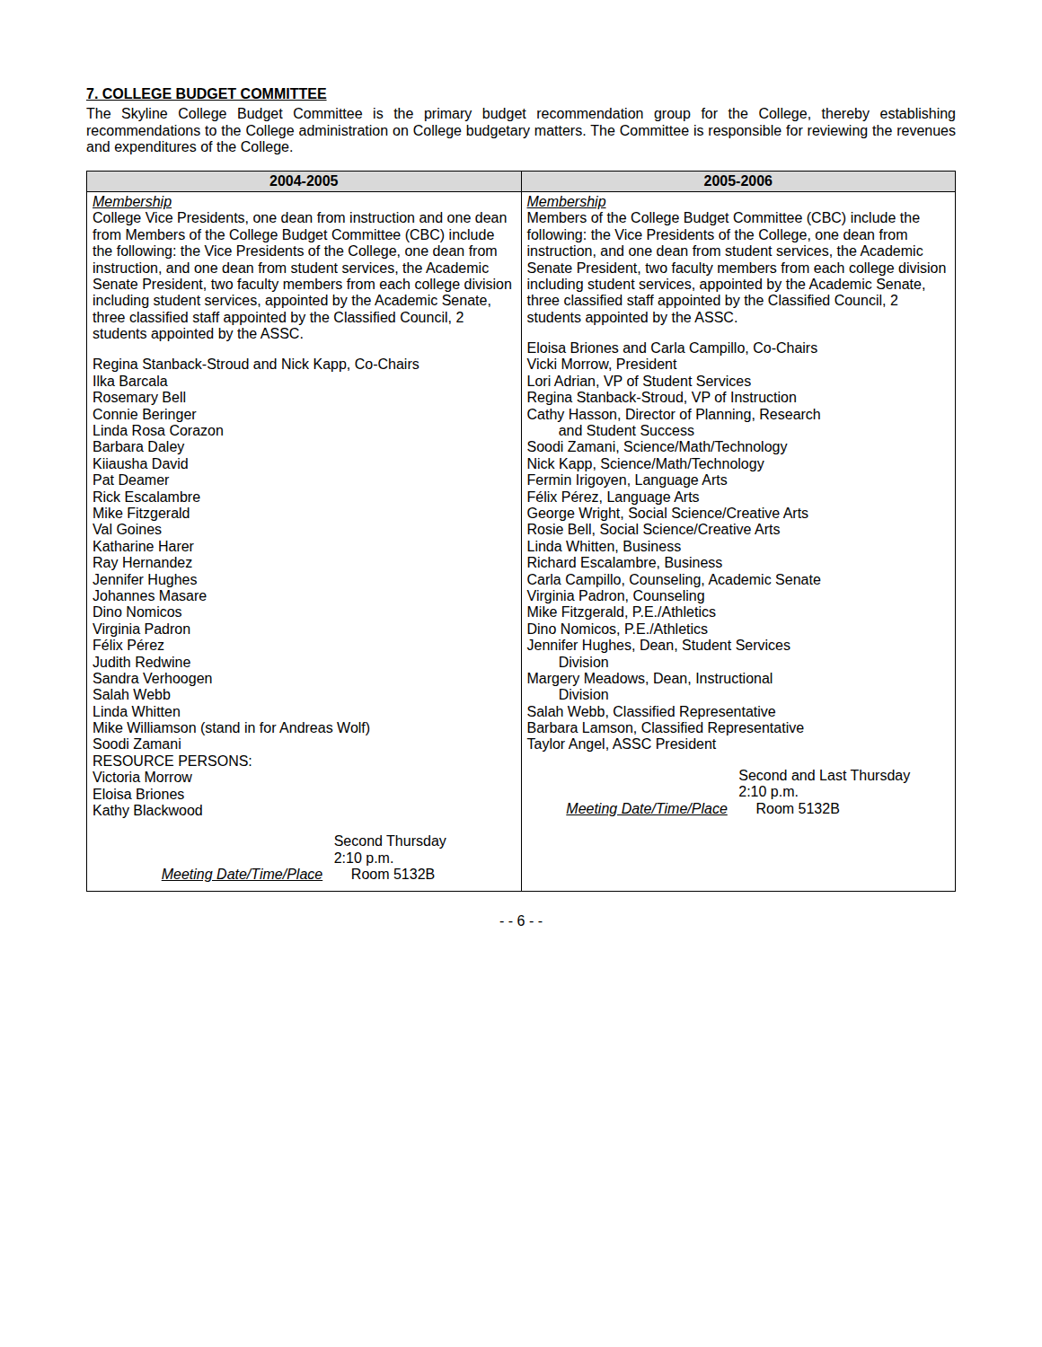7. COLLEGE BUDGET COMMITTEE
The Skyline College Budget Committee is the primary budget recommendation group for the College, thereby establishing recommendations to the College administration on College budgetary matters. The Committee is responsible for reviewing the revenues and expenditures of the College.
| 2004-2005 Membership College Vice Presidents, one dean from instruction and one dean from Members of the College Budget Committee (CBC) include the following: the Vice Presidents of the College, one dean from instruction, and one dean from student services, the Academic Senate President, two faculty members from each college division including student services, appointed by the Academic Senate, three classified staff appointed by the Classified Council, 2 students appointed by the ASSC. Regina Stanback-Stroud and Nick Kapp, Co-Chairs Ilka Barcala Rosemary Bell Connie Beringer Linda Rosa Corazon Barbara Daley Kiiausha David Pat Deamer Rick Escalambre Mike Fitzgerald Val Goines Katharine Harer Ray Hernandez Jennifer Hughes Johannes Masare Dino Nomicos Virginia Padron Félix Pérez Judith Redwine Sandra Verhoogen Salah Webb Linda Whitten Mike Williamson (stand in for Andreas Wolf) Soodi Zamani RESOURCE PERSONS: Victoria Morrow Eloisa Briones Kathy Blackwood Meeting Date/Time/Place Second Thursday 2:10 p.m. Room 5132B | 2005-2006 Membership Members of the College Budget Committee (CBC) include the following: the Vice Presidents of the College, one dean from instruction, and one dean from student services, the Academic Senate President, two faculty members from each college division including student services, appointed by the Academic Senate, three classified staff appointed by the Classified Council, 2 students appointed by the ASSC. Eloisa Briones and Carla Campillo, Co-Chairs Vicki Morrow, President Lori Adrian, VP of Student Services Regina Stanback-Stroud, VP of Instruction Cathy Hasson, Director of Planning, Research and Student Success Soodi Zamani, Science/Math/Technology Nick Kapp, Science/Math/Technology Fermin Irigoyen, Language Arts Félix Pérez, Language Arts George Wright, Social Science/Creative Arts Rosie Bell, Social Science/Creative Arts Linda Whitten, Business Richard Escalambre, Business Carla Campillo, Counseling, Academic Senate Virginia Padron, Counseling Mike Fitzgerald, P.E./Athletics Dino Nomicos, P.E./Athletics Jennifer Hughes, Dean, Student Services Division Margery Meadows, Dean, Instructional Division Salah Webb, Classified Representative Barbara Lamson, Classified Representative Taylor Angel, ASSC President Meeting Date/Time/Place Second and Last Thursday 2:10 p.m. Room 5132B |
- - 6 - -